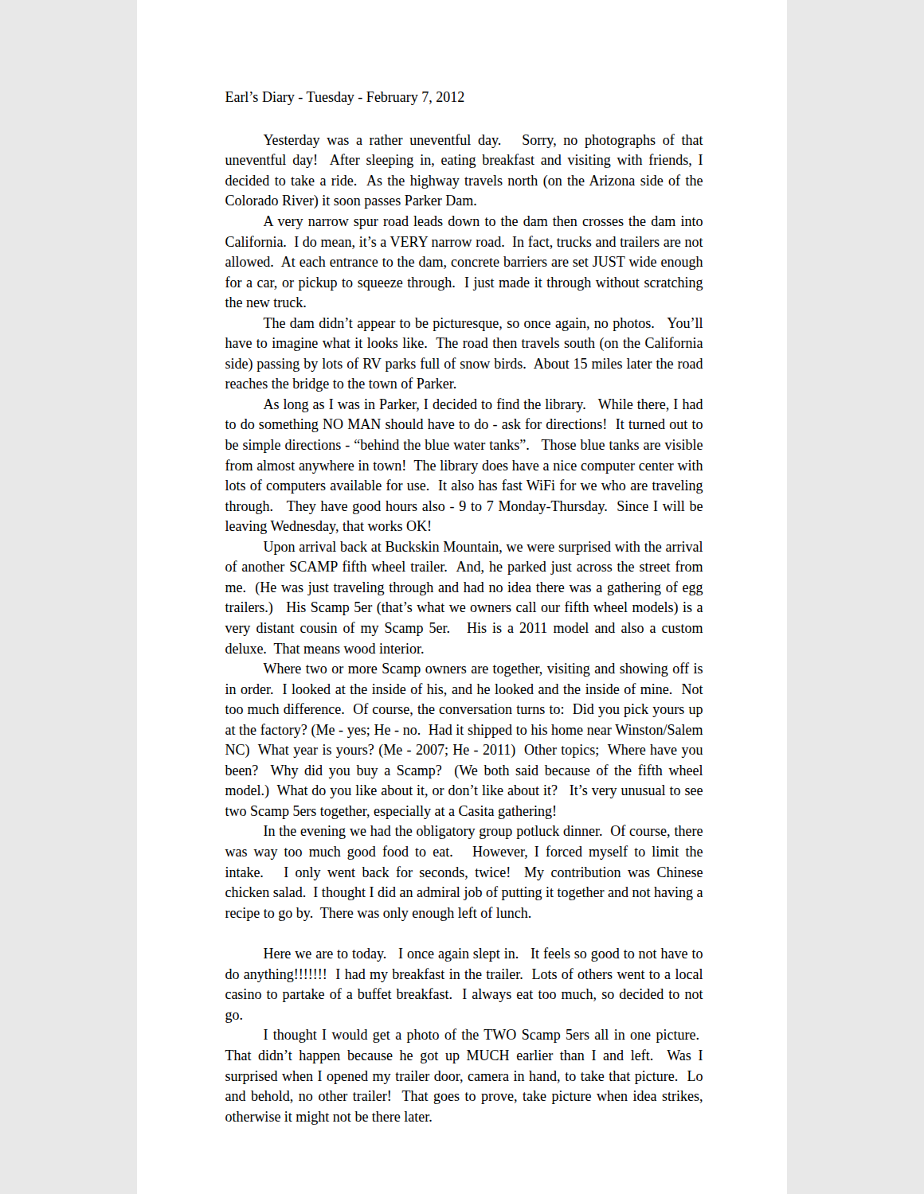Earl’s Diary - Tuesday - February 7, 2012
Yesterday was a rather uneventful day. Sorry, no photographs of that uneventful day! After sleeping in, eating breakfast and visiting with friends, I decided to take a ride. As the highway travels north (on the Arizona side of the Colorado River) it soon passes Parker Dam.
A very narrow spur road leads down to the dam then crosses the dam into California. I do mean, it’s a VERY narrow road. In fact, trucks and trailers are not allowed. At each entrance to the dam, concrete barriers are set JUST wide enough for a car, or pickup to squeeze through. I just made it through without scratching the new truck.
The dam didn’t appear to be picturesque, so once again, no photos. You’ll have to imagine what it looks like. The road then travels south (on the California side) passing by lots of RV parks full of snow birds. About 15 miles later the road reaches the bridge to the town of Parker.
As long as I was in Parker, I decided to find the library. While there, I had to do something NO MAN should have to do - ask for directions! It turned out to be simple directions - “behind the blue water tanks”. Those blue tanks are visible from almost anywhere in town! The library does have a nice computer center with lots of computers available for use. It also has fast WiFi for we who are traveling through. They have good hours also - 9 to 7 Monday-Thursday. Since I will be leaving Wednesday, that works OK!
Upon arrival back at Buckskin Mountain, we were surprised with the arrival of another SCAMP fifth wheel trailer. And, he parked just across the street from me. (He was just traveling through and had no idea there was a gathering of egg trailers.) His Scamp 5er (that’s what we owners call our fifth wheel models) is a very distant cousin of my Scamp 5er. His is a 2011 model and also a custom deluxe. That means wood interior.
Where two or more Scamp owners are together, visiting and showing off is in order. I looked at the inside of his, and he looked and the inside of mine. Not too much difference. Of course, the conversation turns to: Did you pick yours up at the factory? (Me - yes; He - no. Had it shipped to his home near Winston/Salem NC) What year is yours? (Me - 2007; He - 2011) Other topics; Where have you been? Why did you buy a Scamp? (We both said because of the fifth wheel model.) What do you like about it, or don’t like about it? It’s very unusual to see two Scamp 5ers together, especially at a Casita gathering!
In the evening we had the obligatory group potluck dinner. Of course, there was way too much good food to eat. However, I forced myself to limit the intake. I only went back for seconds, twice! My contribution was Chinese chicken salad. I thought I did an admiral job of putting it together and not having a recipe to go by. There was only enough left of lunch.
Here we are to today. I once again slept in. It feels so good to not have to do anything!!!!!!! I had my breakfast in the trailer. Lots of others went to a local casino to partake of a buffet breakfast. I always eat too much, so decided to not go.
I thought I would get a photo of the TWO Scamp 5ers all in one picture. That didn’t happen because he got up MUCH earlier than I and left. Was I surprised when I opened my trailer door, camera in hand, to take that picture. Lo and behold, no other trailer! That goes to prove, take picture when idea strikes, otherwise it might not be there later.